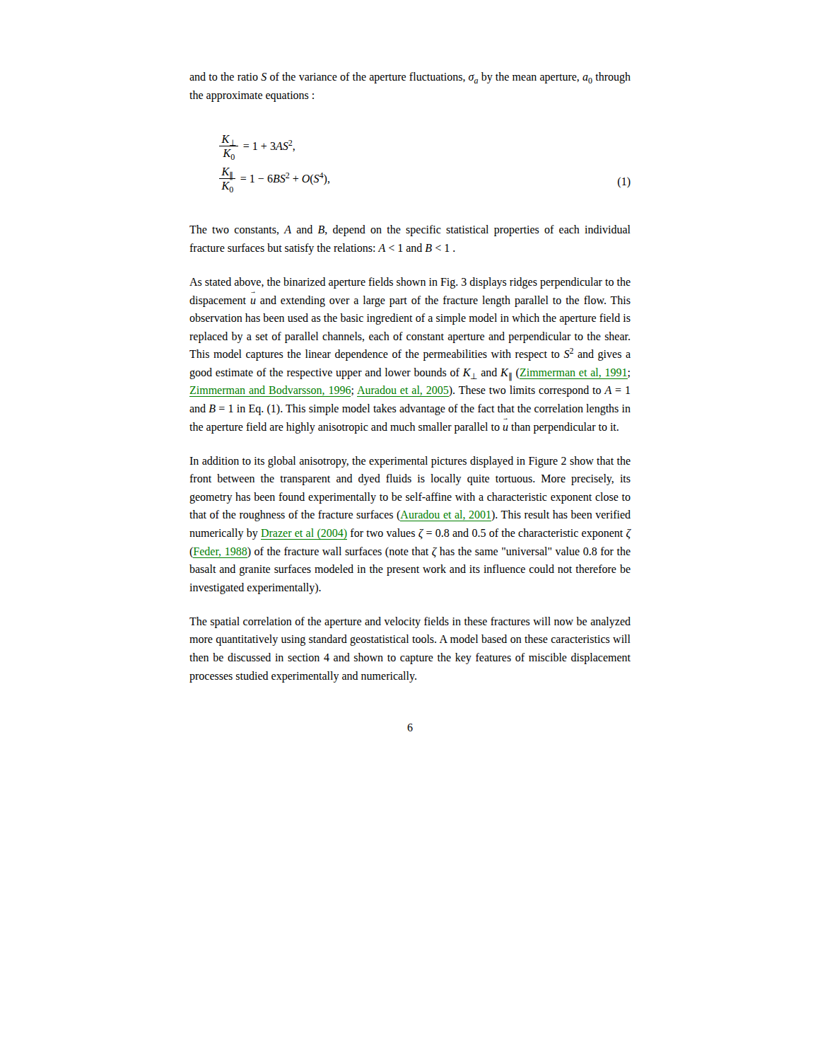and to the ratio S of the variance of the aperture fluctuations, σa by the mean aperture, a0 through the approximate equations :
K⊥K0 = 1 + 3AS2,
K∥K0 = 1 − 6BS2 + O(S4), (1)
The two constants, A and B, depend on the specific statistical properties of each individual fracture surfaces but satisfy the relations: A < 1 and B < 1 .
As stated above, the binarized aperture fields shown in Fig. 3 displays ridges perpendicular to the dispacement u and extending over a large part of the fracture length parallel to the flow. This observation has been used as the basic ingredient of a simple model in which the aperture field is replaced by a set of parallel channels, each of constant aperture and perpendicular to the shear. This model captures the linear dependence of the permeabilities with respect to S2 and gives a good estimate of the respective upper and lower bounds of K⊥ and K∥ (Zimmerman et al, 1991; Zimmerman and Bodvarsson, 1996; Auradou et al, 2005). These two limits correspond to A = 1 and B = 1 in Eq. (1). This simple model takes advantage of the fact that the correlation lengths in the aperture field are highly anisotropic and much smaller parallel to u than perpendicular to it.
In addition to its global anisotropy, the experimental pictures displayed in Figure 2 show that the front between the transparent and dyed fluids is locally quite tortuous. More precisely, its geometry has been found experimentally to be self-affine with a characteristic exponent close to that of the roughness of the fracture surfaces (Auradou et al, 2001). This result has been verified numerically by Drazer et al (2004) for two values ζ = 0.8 and 0.5 of the characteristic exponent ζ (Feder, 1988) of the fracture wall surfaces (note that ζ has the same "universal" value 0.8 for the basalt and granite surfaces modeled in the present work and its influence could not therefore be investigated experimentally).
The spatial correlation of the aperture and velocity fields in these fractures will now be analyzed more quantitatively using standard geostatistical tools. A model based on these caracteristics will then be discussed in section 4 and shown to capture the key features of miscible displacement processes studied experimentally and numerically.
6